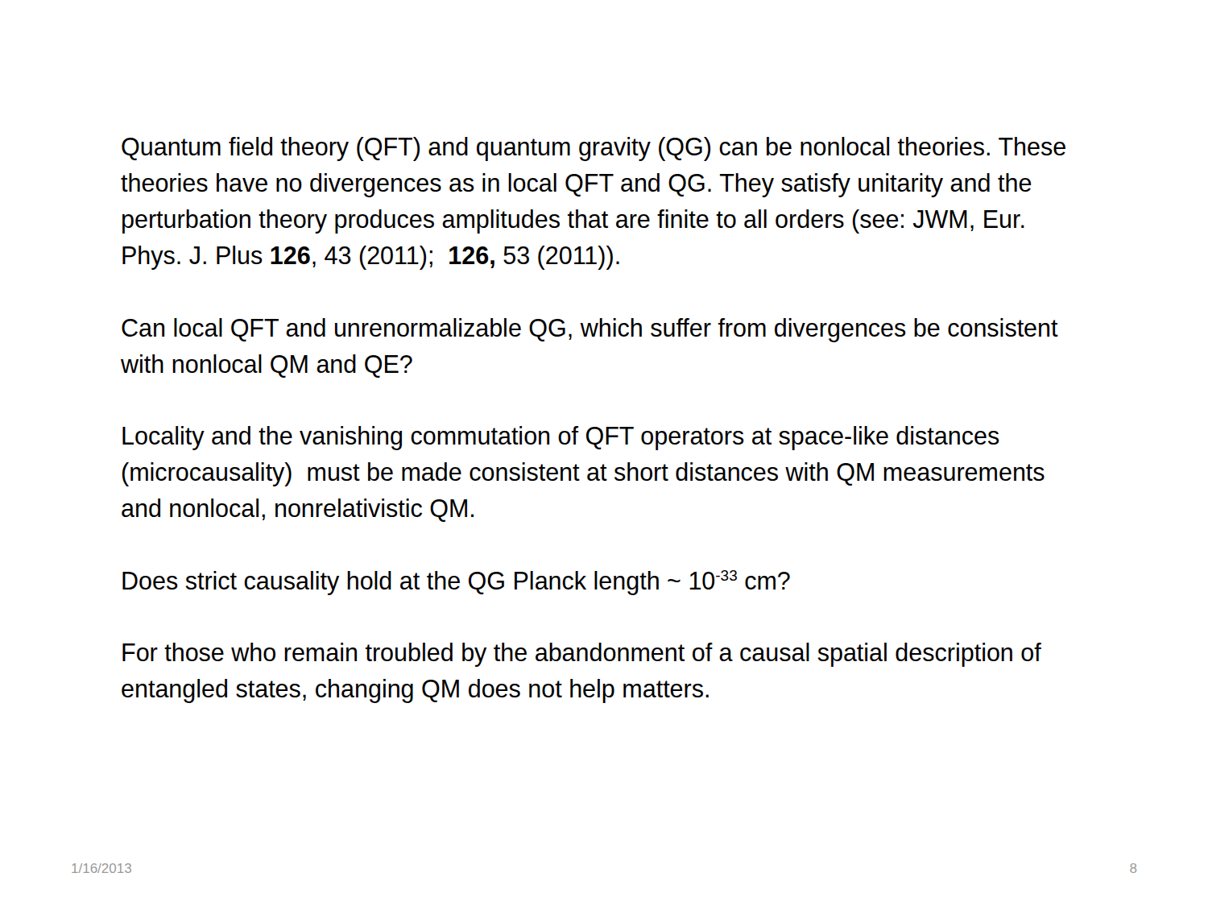Quantum field theory (QFT) and quantum gravity (QG) can be nonlocal theories. These theories have no divergences as in local QFT and QG. They satisfy unitarity and the perturbation theory produces amplitudes that are finite to all orders (see: JWM, Eur. Phys. J. Plus 126, 43 (2011); 126, 53 (2011)).
Can local QFT and unrenormalizable QG, which suffer from divergences be consistent with nonlocal QM and QE?
Locality and the vanishing commutation of QFT operators at space-like distances (microcausality) must be made consistent at short distances with QM measurements and nonlocal, nonrelativistic QM.
Does strict causality hold at the QG Planck length ~ 10-33 cm?
For those who remain troubled by the abandonment of a causal spatial description of entangled states, changing QM does not help matters.
1/16/2013
8